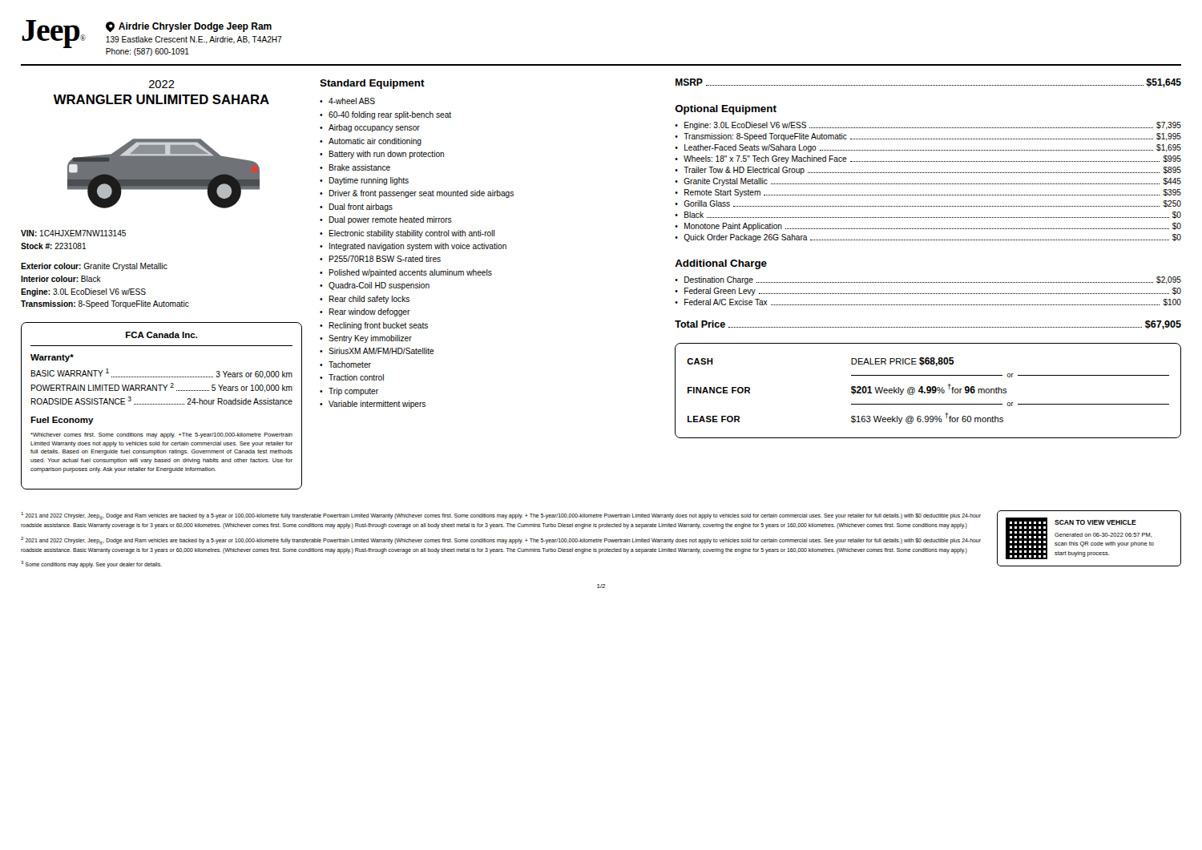Jeep®
Airdrie Chrysler Dodge Jeep Ram
139 Eastlake Crescent N.E., Airdrie, AB, T4A2H7
Phone: (587) 600-1091
2022 WRANGLER UNLIMITED SAHARA
VIN: 1C4HJXEM7NW113145
Stock #: 2231081
Exterior colour: Granite Crystal Metallic
Interior colour: Black
Engine: 3.0L EcoDiesel V6 w/ESS
Transmission: 8-Speed TorqueFlite Automatic
FCA Canada Inc.
Warranty*
BASIC WARRANTY 1 3 Years or 60,000 km
POWERTRAIN LIMITED WARRANTY 2 5 Years or 100,000 km
ROADSIDE ASSISTANCE 3 24-hour Roadside Assistance
Fuel Economy
*Whichever comes first. Some conditions may apply. +The 5-year/100,000-kilometre Powertrain Limited Warranty does not apply to vehicles sold for certain commercial uses. See your retailer for full details. Based on Energuide fuel consumption ratings. Government of Canada test methods used. Your actual fuel consumption will vary based on driving habits and other factors. Use for comparison purposes only. Ask your retailer for Energuide information.
Standard Equipment
4-wheel ABS
60-40 folding rear split-bench seat
Airbag occupancy sensor
Automatic air conditioning
Battery with run down protection
Brake assistance
Daytime running lights
Driver & front passenger seat mounted side airbags
Dual front airbags
Dual power remote heated mirrors
Electronic stability stability control with anti-roll
Integrated navigation system with voice activation
P255/70R18 BSW S-rated tires
Polished w/painted accents aluminum wheels
Quadra-Coil HD suspension
Rear child safety locks
Rear window defogger
Reclining front bucket seats
Sentry Key immobilizer
SiriusXM AM/FM/HD/Satellite
Tachometer
Traction control
Trip computer
Variable intermittent wipers
MSRP $51,645
Optional Equipment
Engine: 3.0L EcoDiesel V6 w/ESS $7,395
Transmission: 8-Speed TorqueFlite Automatic $1,995
Leather-Faced Seats w/Sahara Logo $1,695
Wheels: 18" x 7.5" Tech Grey Machined Face $995
Trailer Tow & HD Electrical Group $895
Granite Crystal Metallic $445
Remote Start System $395
Gorilla Glass $250
Black $0
Monotone Paint Application $0
Quick Order Package 26G Sahara $0
Additional Charge
Destination Charge $2,095
Federal Green Levy $0
Federal A/C Excise Tax $100
Total Price $67,905
CASH DEALER PRICE $68,805
or
FINANCE FOR $201 Weekly @ 4.99% †for 96 months
or
LEASE FOR $163 Weekly @ 6.99% †for 60 months
1 2021 and 2022 Chrysler, Jeep®, Dodge and Ram vehicles are backed by a 5-year or 100,000-kilometre fully transferable Powertrain Limited Warranty (Whichever comes first. Some conditions may apply. + The 5-year/100,000-kilometre Powertrain Limited Warranty does not apply to vehicles sold for certain commercial uses. See your retailer for full details.) with $0 deductible plus 24-hour roadside assistance. Basic Warranty coverage is for 3 years or 60,000 kilometres. (Whichever comes first. Some conditions may apply.) Rust-through coverage on all body sheet metal is for 3 years. The Cummins Turbo Diesel engine is protected by a separate Limited Warranty, covering the engine for 5 years or 160,000 kilometres. (Whichever comes first. Some conditions may apply.)
2 2021 and 2022 Chrysler, Jeep®, Dodge and Ram vehicles are backed by a 5-year or 100,000-kilometre fully transferable Powertrain Limited Warranty (Whichever comes first. Some conditions may apply. + The 5-year/100,000-kilometre Powertrain Limited Warranty does not apply to vehicles sold for certain commercial uses. See your retailer for full details.) with $0 deductible plus 24-hour roadside assistance. Basic Warranty coverage is for 3 years or 60,000 kilometres. (Whichever comes first. Some conditions may apply.) Rust-through coverage on all body sheet metal is for 3 years. The Cummins Turbo Diesel engine is protected by a separate Limited Warranty, covering the engine for 5 years or 160,000 kilometres. (Whichever comes first. Some conditions may apply.)
3 Some conditions may apply. See your dealer for details.
SCAN TO VIEW VEHICLE Generated on 06-30-2022 06:57 PM,
scan this QR code with your phone to
start buying process.
1/2